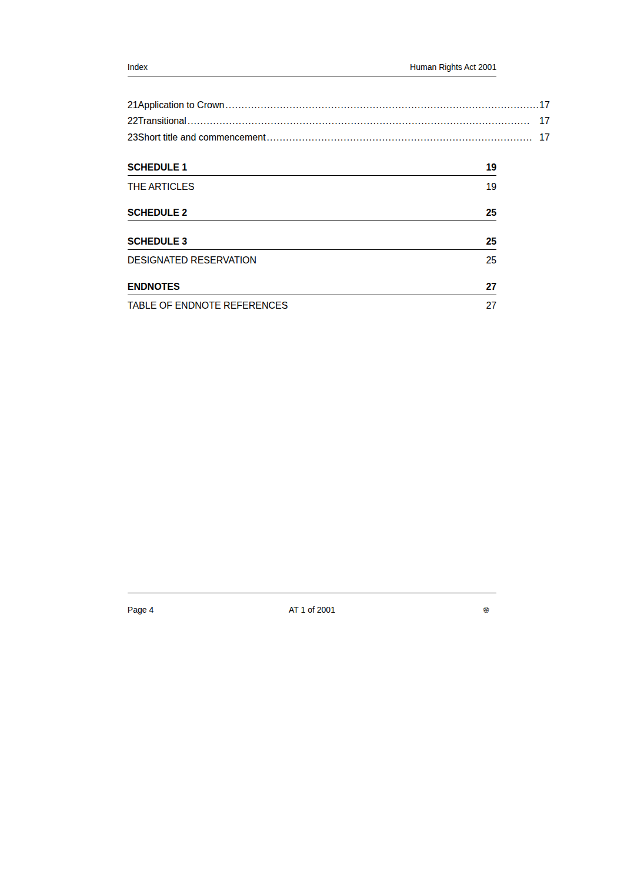Index
Human Rights Act 2001
| 21 | Application to Crown .................................................................................................. | 17 |
| 22 | Transitional ........................................................................................................... | 17 |
| 23 | Short title and commencement ................................................................................... | 17 |
SCHEDULE 1 19
THE ARTICLES 19
SCHEDULE 2 25
SCHEDULE 3 25
DESIGNATED RESERVATION 25
ENDNOTES 27
TABLE OF ENDNOTE REFERENCES 27
Page 4
AT 1 of 2001
🏵